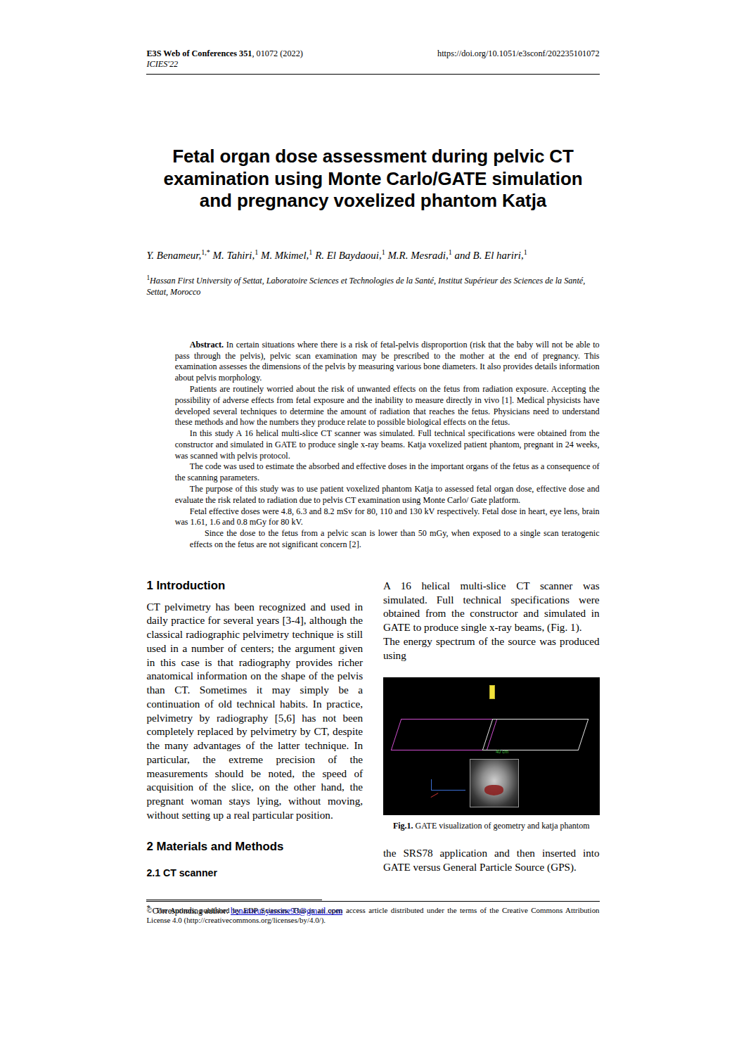E3S Web of Conferences 351, 01072 (2022)
ICIES'22
https://doi.org/10.1051/e3sconf/202235101072
Fetal organ dose assessment during pelvic CT examination using Monte Carlo/GATE simulation and pregnancy voxelized phantom Katja
Y. Benameur,1,* M. Tahiri,1 M. Mkimel,1 R. El Baydaoui,1 M.R. Mesradi,1 and B. El hariri,1
1Hassan First University of Settat, Laboratoire Sciences et Technologies de la Santé, Institut Supérieur des Sciences de la Santé, Settat, Morocco
Abstract. In certain situations where there is a risk of fetal-pelvis disproportion (risk that the baby will not be able to pass through the pelvis), pelvic scan examination may be prescribed to the mother at the end of pregnancy. This examination assesses the dimensions of the pelvis by measuring various bone diameters. It also provides details information about pelvis morphology.
Patients are routinely worried about the risk of unwanted effects on the fetus from radiation exposure. Accepting the possibility of adverse effects from fetal exposure and the inability to measure directly in vivo [1]. Medical physicists have developed several techniques to determine the amount of radiation that reaches the fetus. Physicians need to understand these methods and how the numbers they produce relate to possible biological effects on the fetus.
In this study A 16 helical multi-slice CT scanner was simulated. Full technical specifications were obtained from the constructor and simulated in GATE to produce single x-ray beams. Katja voxelized patient phantom, pregnant in 24 weeks, was scanned with pelvis protocol.
The code was used to estimate the absorbed and effective doses in the important organs of the fetus as a consequence of the scanning parameters.
The purpose of this study was to use patient voxelized phantom Katja to assessed fetal organ dose, effective dose and evaluate the risk related to radiation due to pelvis CT examination using Monte Carlo/ Gate platform.
Fetal effective doses were 4.8, 6.3 and 8.2 mSv for 80, 110 and 130 kV respectively. Fetal dose in heart, eye lens, brain was 1.61, 1.6 and 0.8 mGy for 80 kV.
Since the dose to the fetus from a pelvic scan is lower than 50 mGy, when exposed to a single scan teratogenic effects on the fetus are not significant concern [2].
1 Introduction
CT pelvimetry has been recognized and used in daily practice for several years [3-4], although the classical radiographic pelvimetry technique is still used in a number of centers; the argument given in this case is that radiography provides richer anatomical information on the shape of the pelvis than CT. Sometimes it may simply be a continuation of old technical habits. In practice, pelvimetry by radiography [5,6] has not been completely replaced by pelvimetry by CT, despite the many advantages of the latter technique. In particular, the extreme precision of the measurements should be noted, the speed of acquisition of the slice, on the other hand, the pregnant woman stays lying, without moving, without setting up a real particular position.
2 Materials and Methods
2.1 CT scanner
* Corresponding author: benameur.yassine93@gmail.com
A 16 helical multi-slice CT scanner was simulated. Full technical specifications were obtained from the constructor and simulated in GATE to produce single x-ray beams, (Fig. 1).
The energy spectrum of the source was produced using
40 cm
Fig.1. GATE visualization of geometry and katja phantom
the SRS78 application and then inserted into GATE versus General Particle Source (GPS).
© The Authors, published by EDP Sciences. This is an open access article distributed under the terms of the Creative Commons Attribution License 4.0 (http://creativecommons.org/licenses/by/4.0/).